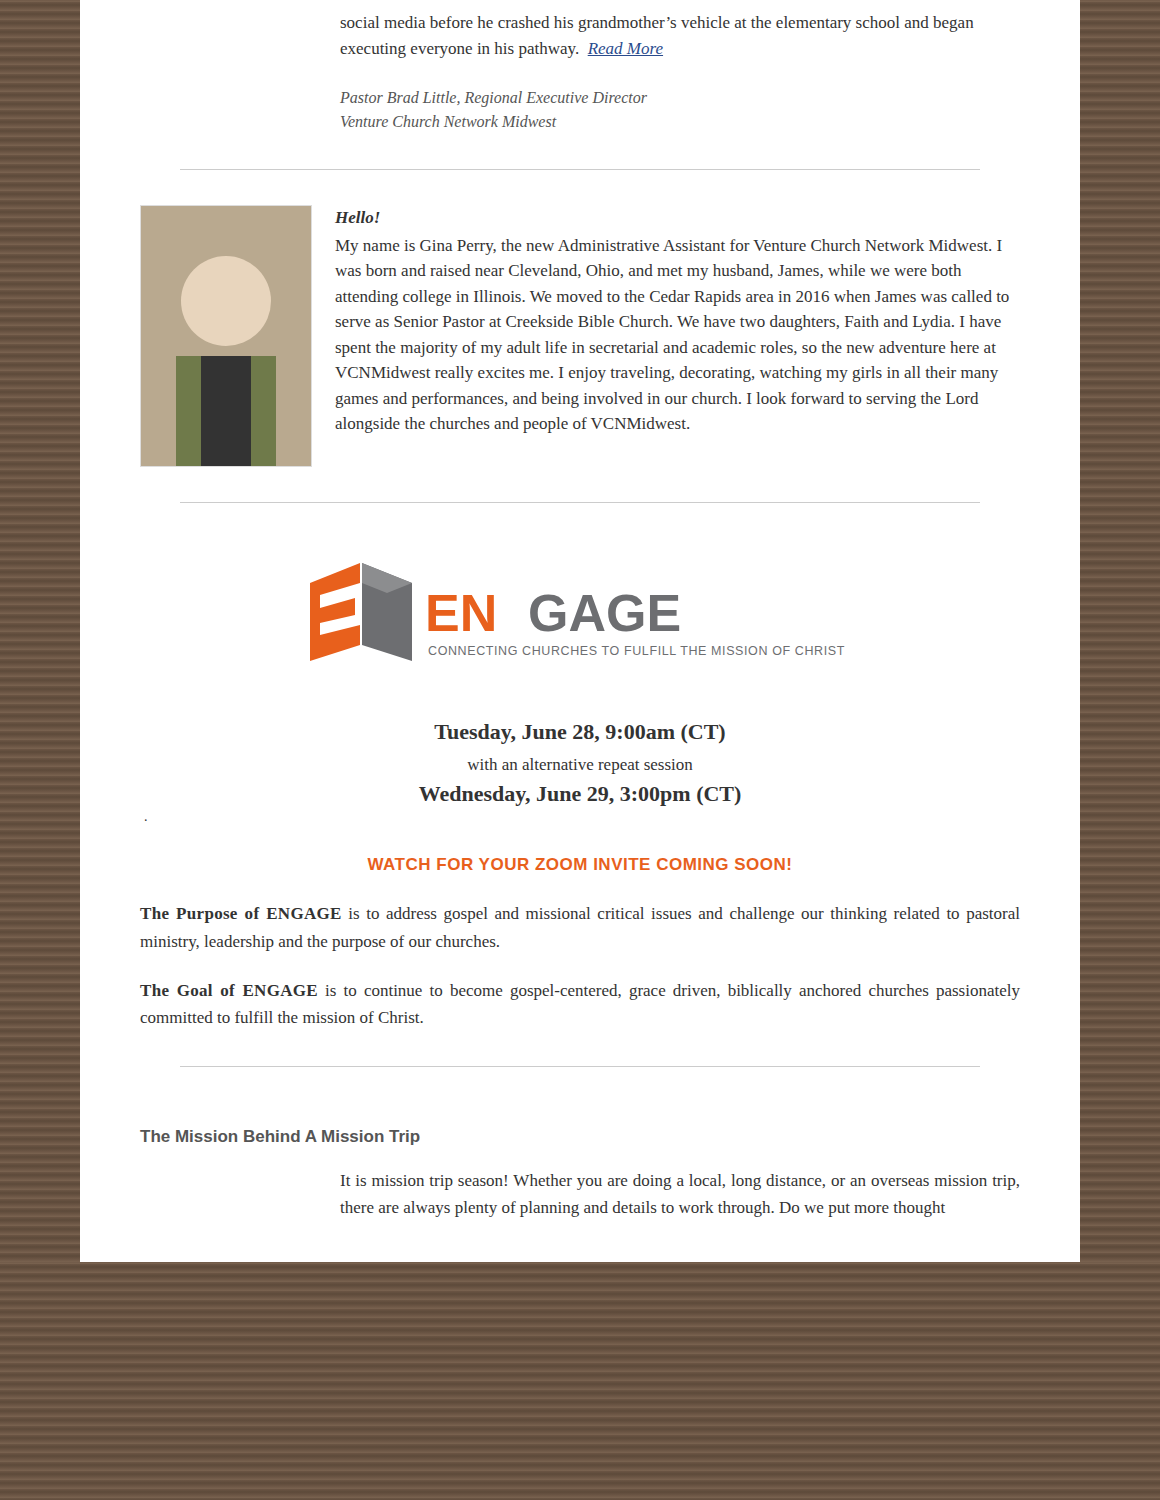social media before he crashed his grandmother’s vehicle at the elementary school and began executing everyone in his pathway. Read More
Pastor Brad Little, Regional Executive Director
Venture Church Network Midwest
Hello! My name is Gina Perry, the new Administrative Assistant for Venture Church Network Midwest. I was born and raised near Cleveland, Ohio, and met my husband, James, while we were both attending college in Illinois. We moved to the Cedar Rapids area in 2016 when James was called to serve as Senior Pastor at Creekside Bible Church. We have two daughters, Faith and Lydia. I have spent the majority of my adult life in secretarial and academic roles, so the new adventure here at VCNMidwest really excites me. I enjoy traveling, decorating, watching my girls in all their many games and performances, and being involved in our church. I look forward to serving the Lord alongside the churches and people of VCNMidwest.
EN GAGE CONNECTING CHURCHES TO FULFILL THE MISSION OF CHRIST
Tuesday, June 28, 9:00am (CT)
with an alternative repeat session
Wednesday, June 29, 3:00pm (CT)
.
WATCH FOR YOUR ZOOM INVITE COMING SOON!
The Purpose of ENGAGE is to address gospel and missional critical issues and challenge our thinking related to pastoral ministry, leadership and the purpose of our churches.
The Goal of ENGAGE is to continue to become gospel-centered, grace driven, biblically anchored churches passionately committed to fulfill the mission of Christ.
The Mission Behind A Mission Trip
It is mission trip season! Whether you are doing a local, long distance, or an overseas mission trip, there are always plenty of planning and details to work through. Do we put more thought